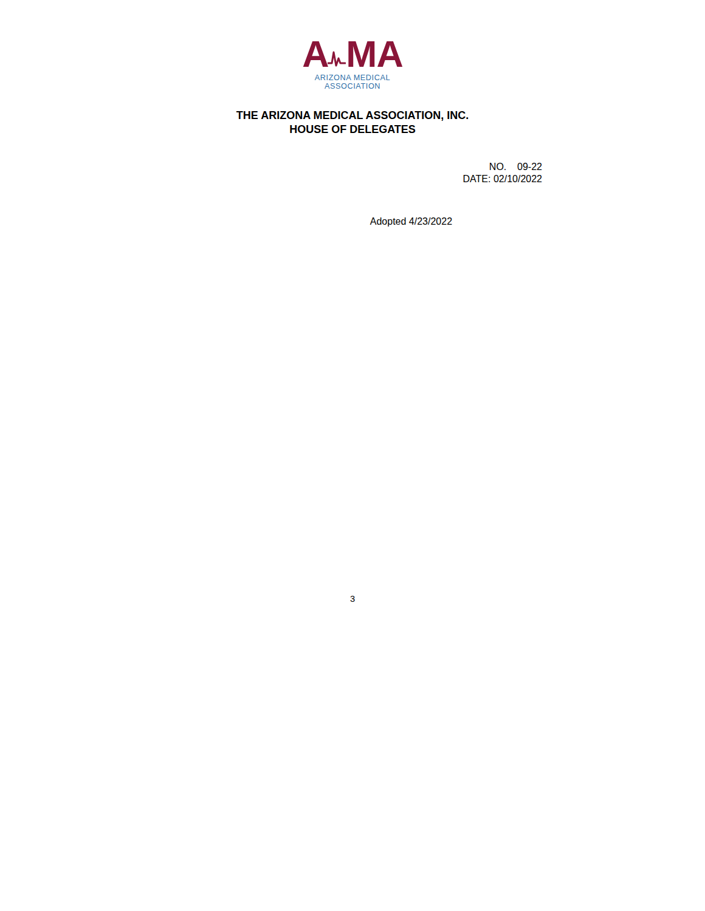A MA
ARIZONA MEDICAL
ASSOCIATION
THE ARIZONA MEDICAL ASSOCIATION, INC.
HOUSE OF DELEGATES
NO. 09-22
DATE: 02/10/2022
Adopted 4/23/2022
3